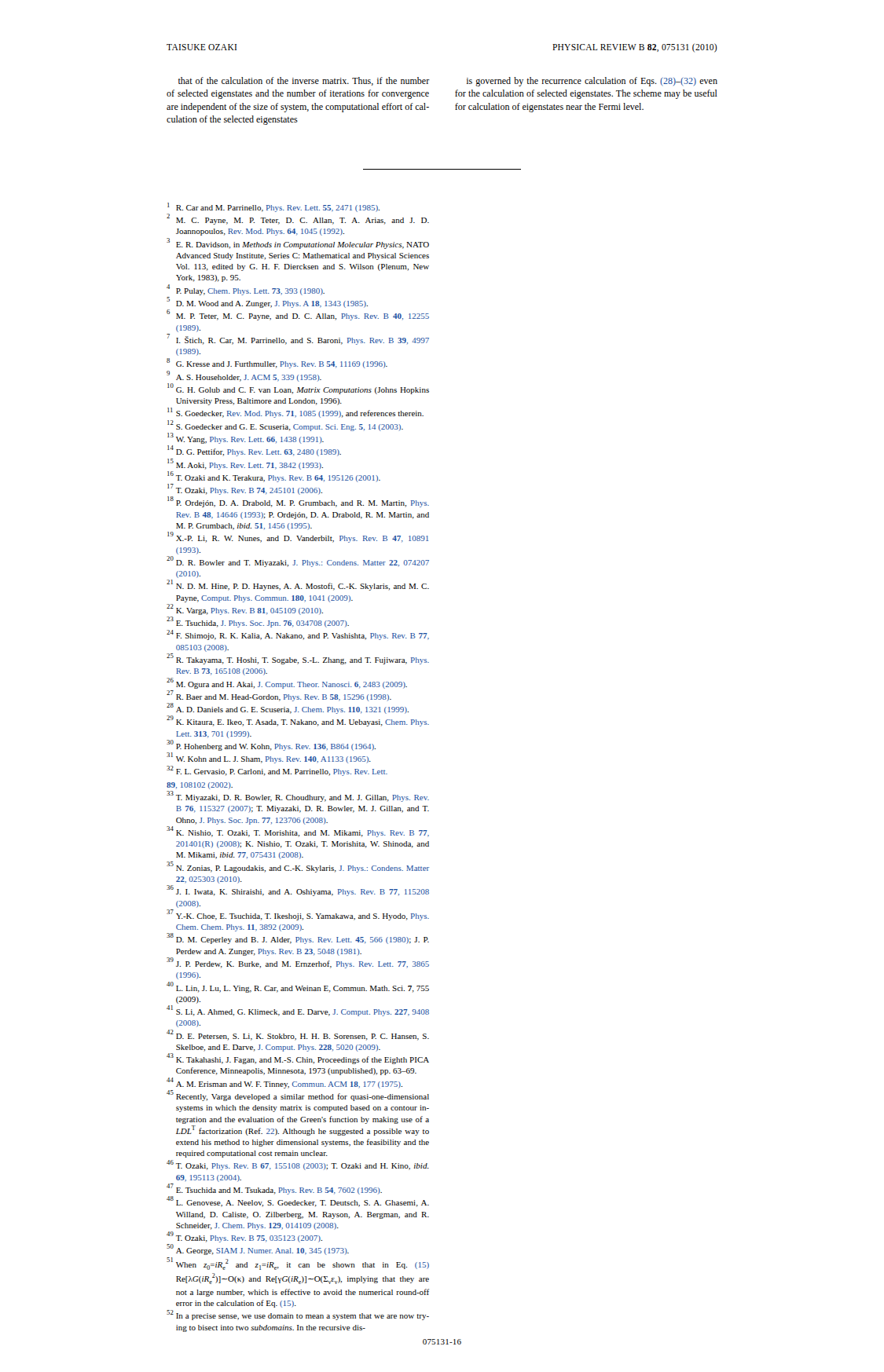Taisuke Ozaki
Physical Review B 82, 075131 (2010)
that of the calculation of the inverse matrix. Thus, if the number of selected eigenstates and the number of iterations for convergence are independent of the size of system, the computational effort of calculation of the selected eigenstates
is governed by the recurrence calculation of Eqs. (28)–(32) even for the calculation of selected eigenstates. The scheme may be useful for calculation of eigenstates near the Fermi level.
1 R. Car and M. Parrinello, Phys. Rev. Lett. 55, 2471 (1985).
2 M. C. Payne, M. P. Teter, D. C. Allan, T. A. Arias, and J. D. Joannopoulos, Rev. Mod. Phys. 64, 1045 (1992).
3 E. R. Davidson, in Methods in Computational Molecular Physics, NATO Advanced Study Institute, Series C: Mathematical and Physical Sciences Vol. 113, edited by G. H. F. Diercksen and S. Wilson (Plenum, New York, 1983), p. 95.
4 P. Pulay, Chem. Phys. Lett. 73, 393 (1980).
5 D. M. Wood and A. Zunger, J. Phys. A 18, 1343 (1985).
6 M. P. Teter, M. C. Payne, and D. C. Allan, Phys. Rev. B 40, 12255 (1989).
7 I. Štich, R. Car, M. Parrinello, and S. Baroni, Phys. Rev. B 39, 4997 (1989).
8 G. Kresse and J. Furthmuller, Phys. Rev. B 54, 11169 (1996).
9 A. S. Householder, J. ACM 5, 339 (1958).
10 G. H. Golub and C. F. van Loan, Matrix Computations (Johns Hopkins University Press, Baltimore and London, 1996).
11 S. Goedecker, Rev. Mod. Phys. 71, 1085 (1999), and references therein.
12 S. Goedecker and G. E. Scuseria, Comput. Sci. Eng. 5, 14 (2003).
13 W. Yang, Phys. Rev. Lett. 66, 1438 (1991).
14 D. G. Pettifor, Phys. Rev. Lett. 63, 2480 (1989).
15 M. Aoki, Phys. Rev. Lett. 71, 3842 (1993).
16 T. Ozaki and K. Terakura, Phys. Rev. B 64, 195126 (2001).
17 T. Ozaki, Phys. Rev. B 74, 245101 (2006).
18 P. Ordejón, D. A. Drabold, M. P. Grumbach, and R. M. Martin, Phys. Rev. B 48, 14646 (1993); P. Ordejón, D. A. Drabold, R. M. Martin, and M. P. Grumbach, ibid. 51, 1456 (1995).
19 X.-P. Li, R. W. Nunes, and D. Vanderbilt, Phys. Rev. B 47, 10891 (1993).
20 D. R. Bowler and T. Miyazaki, J. Phys.: Condens. Matter 22, 074207 (2010).
21 N. D. M. Hine, P. D. Haynes, A. A. Mostofi, C.-K. Skylaris, and M. C. Payne, Comput. Phys. Commun. 180, 1041 (2009).
22 K. Varga, Phys. Rev. B 81, 045109 (2010).
23 E. Tsuchida, J. Phys. Soc. Jpn. 76, 034708 (2007).
24 F. Shimojo, R. K. Kalia, A. Nakano, and P. Vashishta, Phys. Rev. B 77, 085103 (2008).
25 R. Takayama, T. Hoshi, T. Sogabe, S.-L. Zhang, and T. Fujiwara, Phys. Rev. B 73, 165108 (2006).
26 M. Ogura and H. Akai, J. Comput. Theor. Nanosci. 6, 2483 (2009).
27 R. Baer and M. Head-Gordon, Phys. Rev. B 58, 15296 (1998).
28 A. D. Daniels and G. E. Scuseria, J. Chem. Phys. 110, 1321 (1999).
29 K. Kitaura, E. Ikeo, T. Asada, T. Nakano, and M. Uebayasi, Chem. Phys. Lett. 313, 701 (1999).
30 P. Hohenberg and W. Kohn, Phys. Rev. 136, B864 (1964).
31 W. Kohn and L. J. Sham, Phys. Rev. 140, A1133 (1965).
32 F. L. Gervasio, P. Carloni, and M. Parrinello, Phys. Rev. Lett.
89, 108102 (2002).
33 T. Miyazaki, D. R. Bowler, R. Choudhury, and M. J. Gillan, Phys. Rev. B 76, 115327 (2007); T. Miyazaki, D. R. Bowler, M. J. Gillan, and T. Ohno, J. Phys. Soc. Jpn. 77, 123706 (2008).
34 K. Nishio, T. Ozaki, T. Morishita, and M. Mikami, Phys. Rev. B 77, 201401(R) (2008); K. Nishio, T. Ozaki, T. Morishita, W. Shinoda, and M. Mikami, ibid. 77, 075431 (2008).
35 N. Zonias, P. Lagoudakis, and C.-K. Skylaris, J. Phys.: Condens. Matter 22, 025303 (2010).
36 J. I. Iwata, K. Shiraishi, and A. Oshiyama, Phys. Rev. B 77, 115208 (2008).
37 Y.-K. Choe, E. Tsuchida, T. Ikeshoji, S. Yamakawa, and S. Hyodo, Phys. Chem. Chem. Phys. 11, 3892 (2009).
38 D. M. Ceperley and B. J. Alder, Phys. Rev. Lett. 45, 566 (1980); J. P. Perdew and A. Zunger, Phys. Rev. B 23, 5048 (1981).
39 J. P. Perdew, K. Burke, and M. Ernzerhof, Phys. Rev. Lett. 77, 3865 (1996).
40 L. Lin, J. Lu, L. Ying, R. Car, and Weinan E, Commun. Math. Sci. 7, 755 (2009).
41 S. Li, A. Ahmed, G. Klimeck, and E. Darve, J. Comput. Phys. 227, 9408 (2008).
42 D. E. Petersen, S. Li, K. Stokbro, H. H. B. Sorensen, P. C. Hansen, S. Skelboe, and E. Darve, J. Comput. Phys. 228, 5020 (2009).
43 K. Takahashi, J. Fagan, and M.-S. Chin, Proceedings of the Eighth PICA Conference, Minneapolis, Minnesota, 1973 (unpublished), pp. 63–69.
44 A. M. Erisman and W. F. Tinney, Commun. ACM 18, 177 (1975).
45 Recently, Varga developed a similar method for quasi-one-dimensional systems in which the density matrix is computed based on a contour integration and the evaluation of the Green's function by making use of a LDLT factorization (Ref. 22). Although he suggested a possible way to extend his method to higher dimensional systems, the feasibility and the required computational cost remain unclear.
46 T. Ozaki, Phys. Rev. B 67, 155108 (2003); T. Ozaki and H. Kino, ibid. 69, 195113 (2004).
47 E. Tsuchida and M. Tsukada, Phys. Rev. B 54, 7602 (1996).
48 L. Genovese, A. Neelov, S. Goedecker, T. Deutsch, S. A. Ghasemi, A. Willand, D. Caliste, O. Zilberberg, M. Rayson, A. Bergman, and R. Schneider, J. Chem. Phys. 129, 014109 (2008).
49 T. Ozaki, Phys. Rev. B 75, 035123 (2007).
50 A. George, SIAM J. Numer. Anal. 10, 345 (1973).
51 When z0=iRe2 and z1=iRe, it can be shown that in Eq. (15) Re[λG(iRe2)]∼O(κ) and Re[γG(iRe)]∼O(Σνεν), implying that they are not a large number, which is effective to avoid the numerical round-off error in the calculation of Eq. (15).
52 In a precise sense, we use domain to mean a system that we are now trying to bisect into two subdomains. In the recursive dis-
075131-16